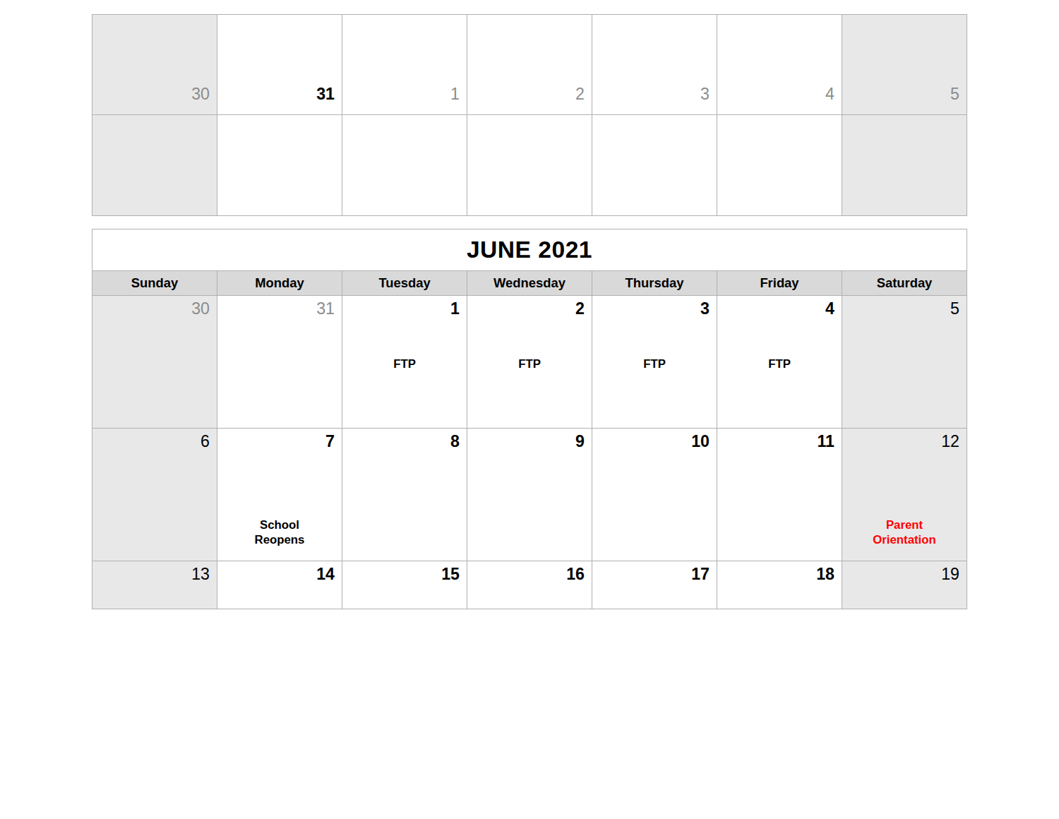| 30 | 31 | 1 | 2 | 3 | 4 | 5 |
| JUNE 2021 |
| --- |
| Sunday | Monday | Tuesday | Wednesday | Thursday | Friday | Saturday |
| 30 | 31 | 1 FTP | 2 FTP | 3 FTP | 4 FTP | 5 |
| 6 | 7 School Reopens | 8 | 9 | 10 | 11 | 12 Parent Orientation |
| 13 | 14 | 15 | 16 | 17 | 18 | 19 |